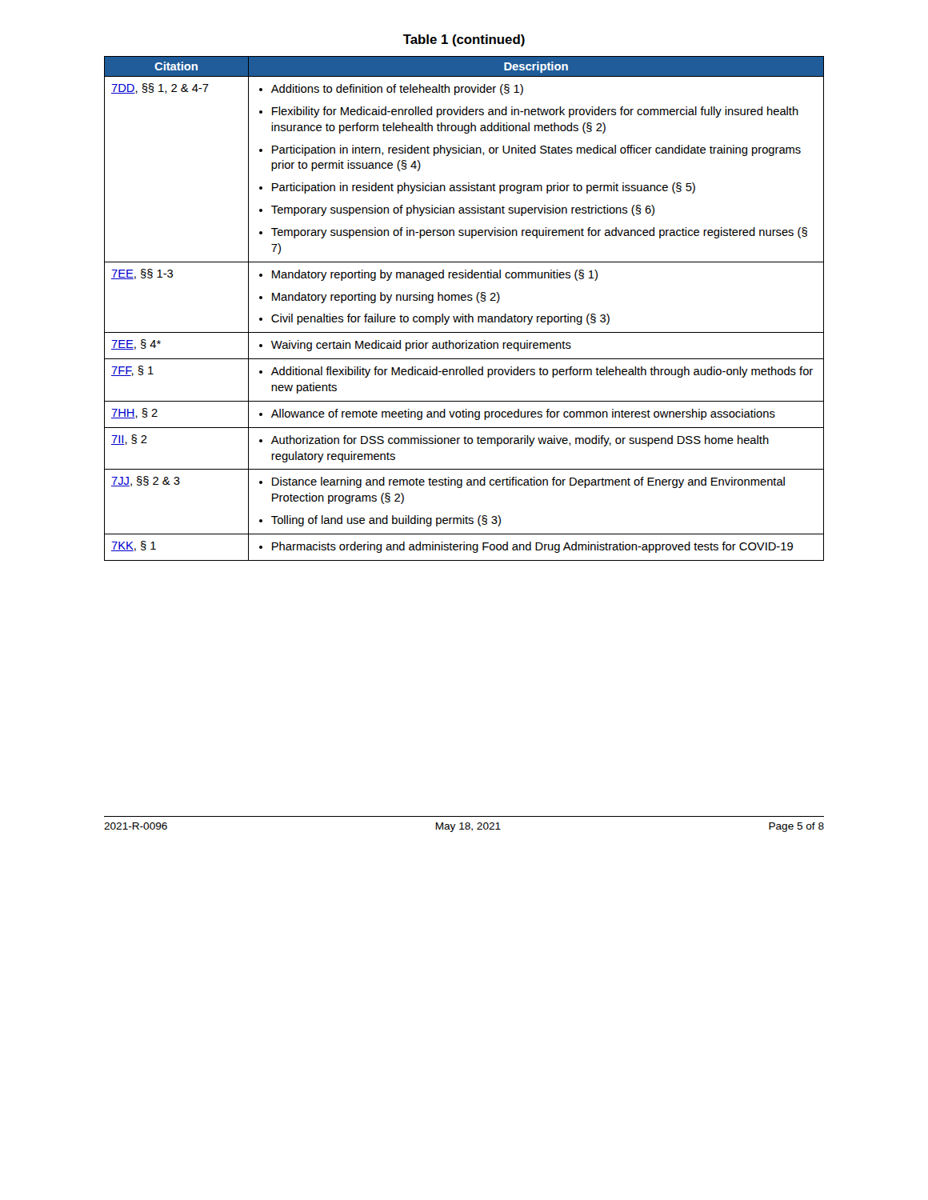Table 1 (continued)
| Citation | Description |
| --- | --- |
| 7DD , §§ 1, 2 & 4-7 | Additions to definition of telehealth provider (§ 1) Flexibility for Medicaid-enrolled providers and in-network providers for commercial fully insured health insurance to perform telehealth through additional methods (§ 2) Participation in intern, resident physician, or United States medical officer candidate training programs prior to permit issuance (§ 4) Participation in resident physician assistant program prior to permit issuance (§ 5) Temporary suspension of physician assistant supervision restrictions (§ 6) Temporary suspension of in-person supervision requirement for advanced practice registered nurses (§ 7) |
| 7EE , §§ 1-3 | Mandatory reporting by managed residential communities (§ 1) Mandatory reporting by nursing homes (§ 2) Civil penalties for failure to comply with mandatory reporting (§ 3) |
| 7EE , § 4* | Waiving certain Medicaid prior authorization requirements |
| 7FF , § 1 | Additional flexibility for Medicaid-enrolled providers to perform telehealth through audio-only methods for new patients |
| 7HH , § 2 | Allowance of remote meeting and voting procedures for common interest ownership associations |
| 7II , § 2 | Authorization for DSS commissioner to temporarily waive, modify, or suspend DSS home health regulatory requirements |
| 7JJ , §§ 2 & 3 | Distance learning and remote testing and certification for Department of Energy and Environmental Protection programs (§ 2) Tolling of land use and building permits (§ 3) |
| 7KK , § 1 | Pharmacists ordering and administering Food and Drug Administration-approved tests for COVID-19 |
2021-R-0096 May 18, 2021 Page 5 of 8